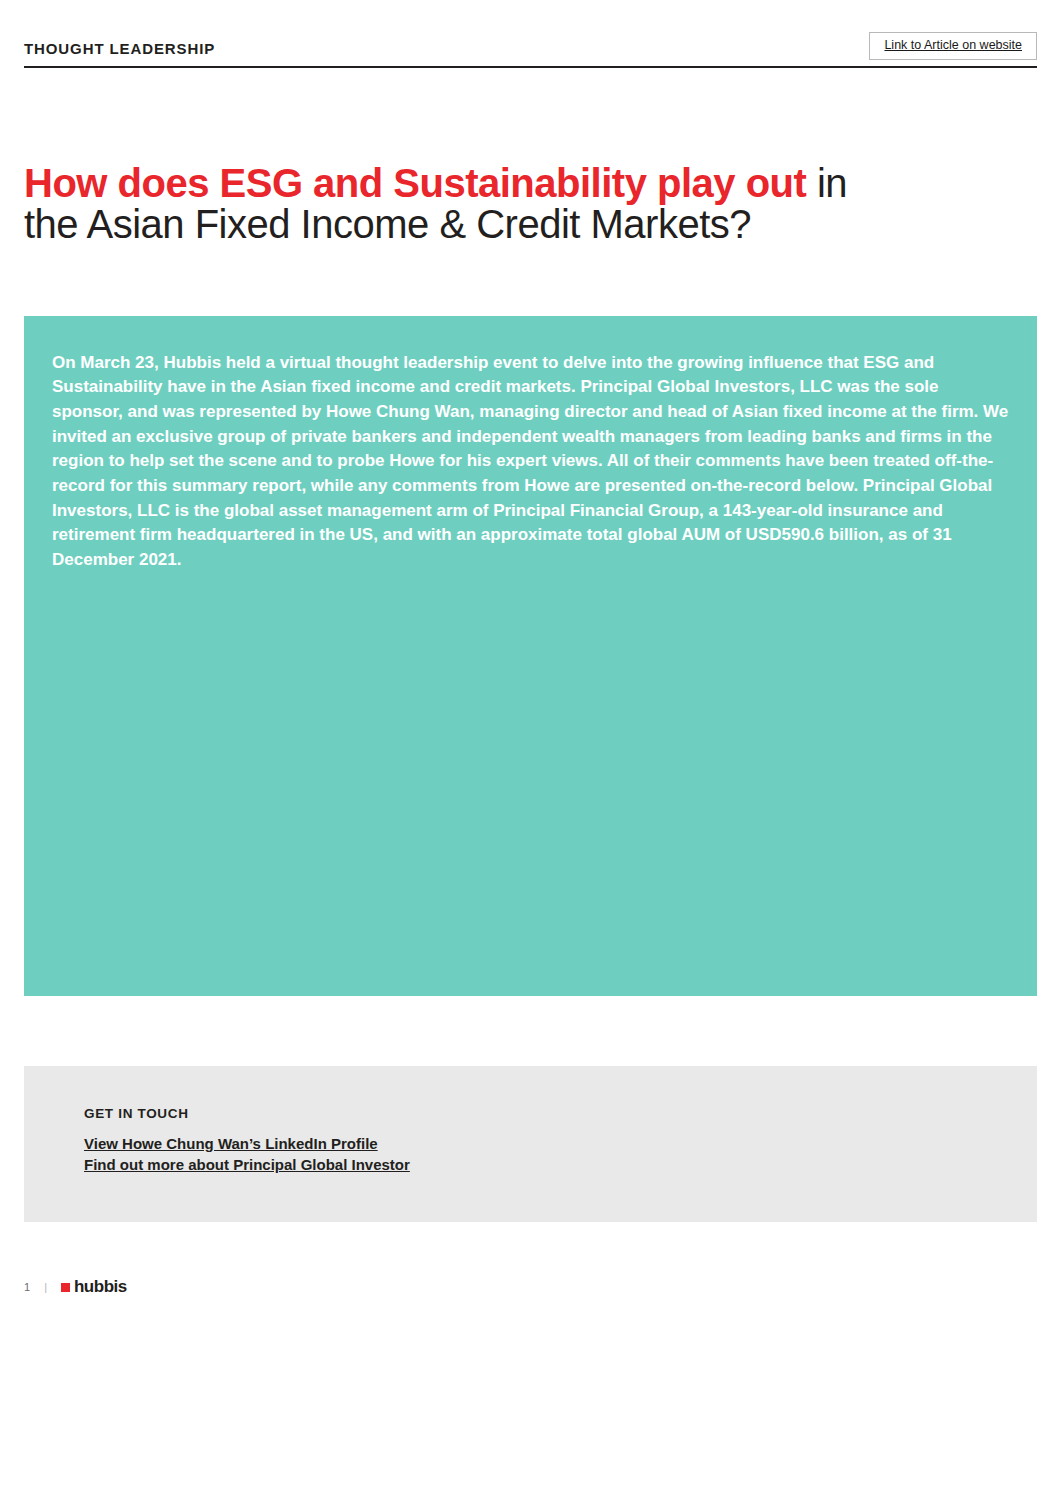Thought Leadership
Link to Article on website
How does ESG and Sustainability play out in the Asian Fixed Income & Credit Markets?
On March 23, Hubbis held a virtual thought leadership event to delve into the growing influence that ESG and Sustainability have in the Asian fixed income and credit markets. Principal Global Investors, LLC was the sole sponsor, and was represented by Howe Chung Wan, managing director and head of Asian fixed income at the firm. We invited an exclusive group of private bankers and independent wealth managers from leading banks and firms in the region to help set the scene and to probe Howe for his expert views. All of their comments have been treated off-the-record for this summary report, while any comments from Howe are presented on-the-record below. Principal Global Investors, LLC is the global asset management arm of Principal Financial Group, a 143-year-old insurance and retirement firm headquartered in the US, and with an approximate total global AUM of USD590.6 billion, as of 31 December 2021.
Get in touch
View Howe Chung Wan’s LinkedIn Profile Find out more about Principal Global Investor
1 | hubbis